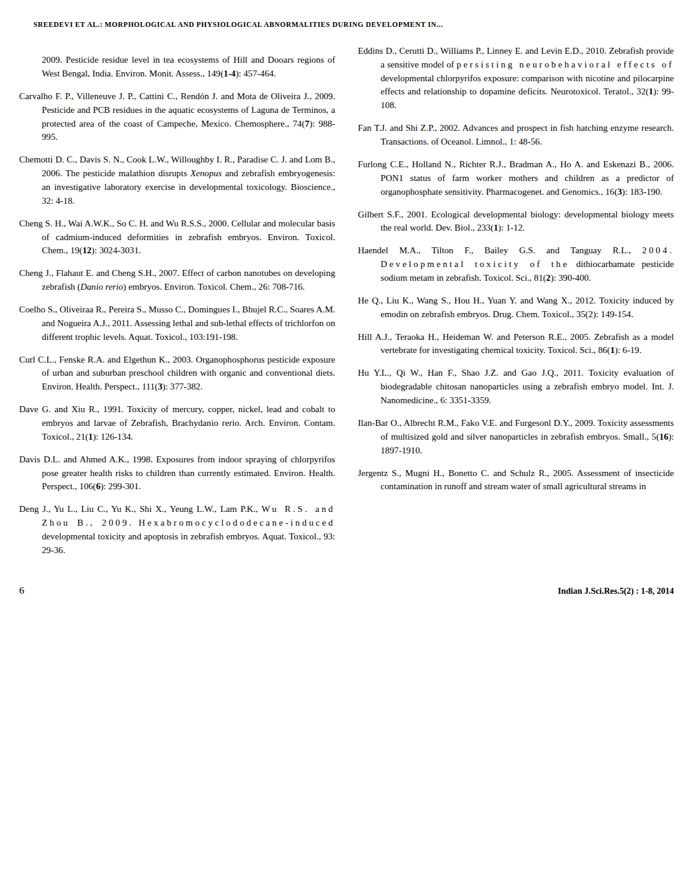SREEDEVI ET AL.: MORPHOLOGICAL AND PHYSIOLOGICAL ABNORMALITIES DURING DEVELOPMENT IN...
2009. Pesticide residue level in tea ecosystems of Hill and Dooars regions of West Bengal, India. Environ. Monit. Assess., 149(1-4): 457-464.
Carvalho F. P., Villeneuve J. P., Cattini C., Rendón J. and Mota de Oliveira J., 2009. Pesticide and PCB residues in the aquatic ecosystems of Laguna de Terminos, a protected area of the coast of Campeche, Mexico. Chemosphere., 74(7): 988-995.
Chemotti D. C., Davis S. N., Cook L.W., Willoughby I. R., Paradise C. J. and Lom B., 2006. The pesticide malathion disrupts Xenopus and zebrafish embryogenesis: an investigative laboratory exercise in developmental toxicology. Bioscience., 32: 4-18.
Cheng S. H., Wai A.W.K., So C. H. and Wu R.S.S., 2000. Cellular and molecular basis of cadmium-induced deformities in zebrafish embryos. Environ. Toxicol. Chem., 19(12): 3024-3031.
Cheng J., Flahaut E. and Cheng S.H., 2007. Effect of carbon nanotubes on developing zebrafish (Danio rerio) embryos. Environ. Toxicol. Chem., 26: 708-716.
Coelho S., Oliveiraa R., Pereira S., Musso C., Domingues I., Bhujel R.C., Soares A.M. and Nogueira A.J., 2011. Assessing lethal and sub-lethal effects of trichlorfon on different trophic levels. Aquat. Toxicol., 103:191-198.
Curl C.L., Fenske R.A. and Elgethun K., 2003. Organophosphorus pesticide exposure of urban and suburban preschool children with organic and conventional diets. Environ. Health. Perspect., 111(3): 377-382.
Dave G. and Xiu R., 1991. Toxicity of mercury, copper, nickel, lead and cobalt to embryos and larvae of Zebrafish, Brachydanio rerio. Arch. Environ. Contam. Toxicol., 21(1): 126-134.
Davis D.L. and Ahmed A.K., 1998. Exposures from indoor spraying of chlorpyrifos pose greater health risks to children than currently estimated. Environ. Health. Perspect., 106(6): 299-301.
Deng J., Yu L., Liu C., Yu K., Shi X., Yeung L.W., Lam P.K., Wu R.S. and Zhou B., 2009. Hexabromocyclododecane-induced developmental toxicity and apoptosis in zebrafish embryos. Aquat. Toxicol., 93: 29-36.
Eddins D., Cerutti D., Williams P., Linney E. and Levin E.D., 2010. Zebrafish provide a sensitive model of persisting neurobehavioral effects of developmental chlorpyrifos exposure: comparison with nicotine and pilocarpine effects and relationship to dopamine deficits. Neurotoxicol. Teratol., 32(1): 99-108.
Fan T.J. and Shi Z.P., 2002. Advances and prospect in fish hatching enzyme research. Transactions. of Oceanol. Limnol., 1: 48-56.
Furlong C.E., Holland N., Richter R.J., Bradman A., Ho A. and Eskenazi B., 2006. PON1 status of farm worker mothers and children as a predictor of organophosphate sensitivity. Pharmacogenet. and Genomics., 16(3): 183-190.
Gilbert S.F., 2001. Ecological developmental biology: developmental biology meets the real world. Dev. Biol., 233(1): 1-12.
Haendel M.A., Tilton F., Bailey G.S. and Tanguay R.L., 2004. Developmental toxicity of the dithiocarbamate pesticide sodium metam in zebrafish. Toxicol. Sci., 81(2): 390-400.
He Q., Liu K., Wang S., Hou H., Yuan Y. and Wang X., 2012. Toxicity induced by emodin on zebrafish embryos. Drug. Chem. Toxicol., 35(2): 149-154.
Hill A.J., Teraoka H., Heideman W. and Peterson R.E., 2005. Zebrafish as a model vertebrate for investigating chemical toxicity. Toxicol. Sci., 86(1): 6-19.
Hu Y.L., Qi W., Han F., Shao J.Z. and Gao J.Q., 2011. Toxicity evaluation of biodegradable chitosan nanoparticles using a zebrafish embryo model. Int. J. Nanomedicine., 6: 3351-3359.
Ilan-Bar O., Albrecht R.M., Fako V.E. and Furgesonl D.Y., 2009. Toxicity assessments of multisized gold and silver nanoparticles in zebrafish embryos. Small., 5(16): 1897-1910.
Jergentz S., Mugni H., Bonetto C. and Schulz R., 2005. Assessment of insecticide contamination in runoff and stream water of small agricultural streams in
6 Indian J.Sci.Res.5(2) : 1-8, 2014